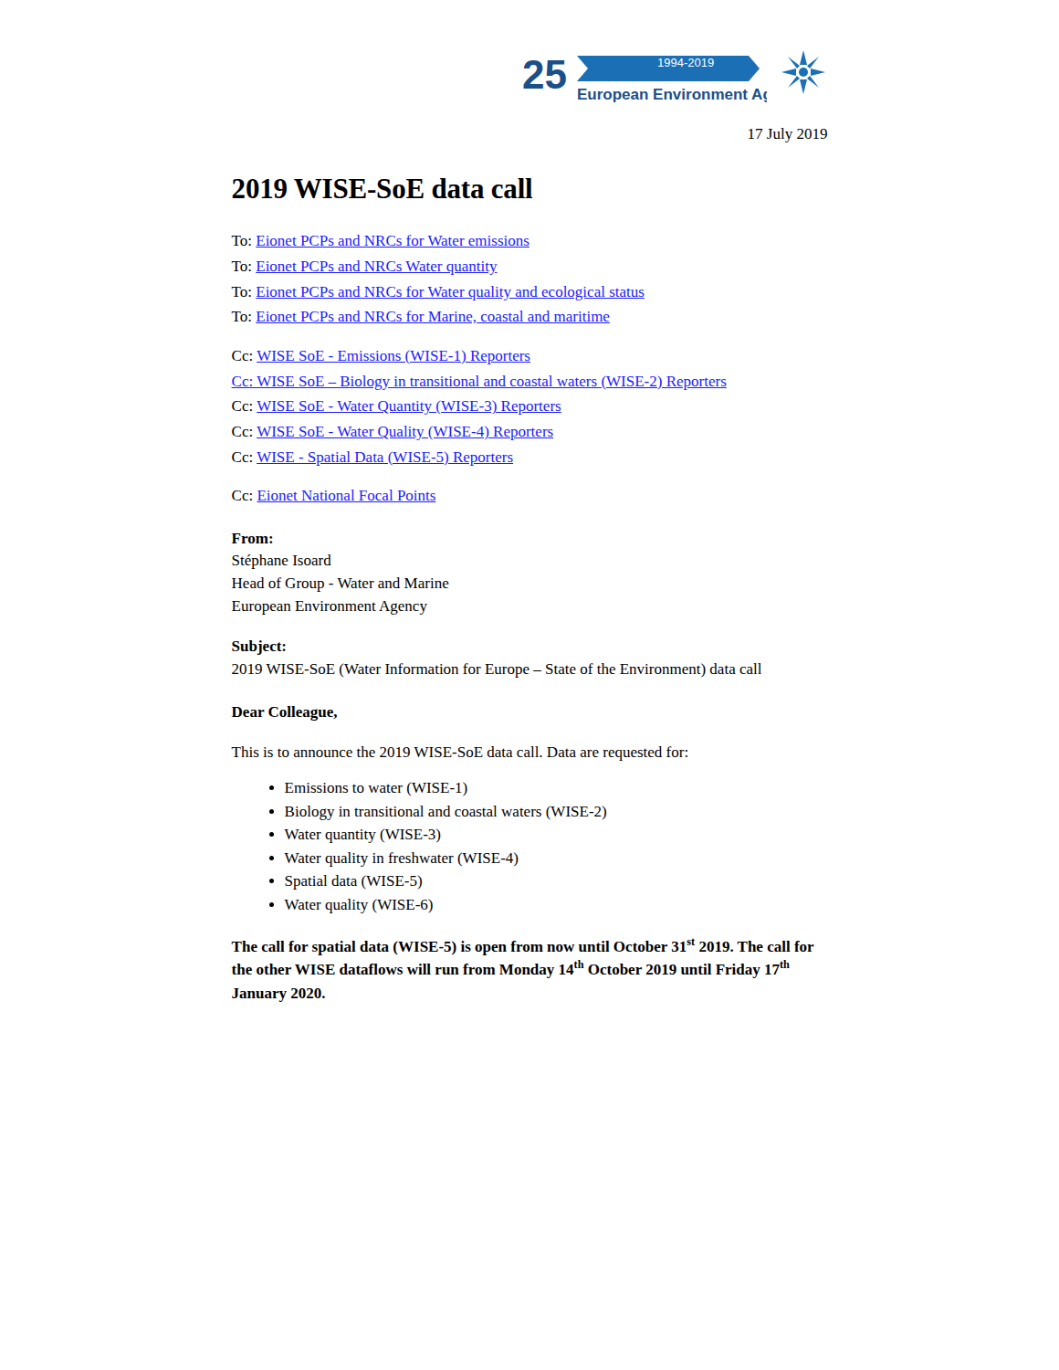25 1994-2019 European Environment Agency
17 July 2019
2019 WISE-SoE data call
To: Eionet PCPs and NRCs for Water emissions
To: Eionet PCPs and NRCs Water quantity
To: Eionet PCPs and NRCs for Water quality and ecological status
To: Eionet PCPs and NRCs for Marine, coastal and maritime
Cc: WISE SoE - Emissions (WISE-1) Reporters
Cc: WISE SoE – Biology in transitional and coastal waters (WISE-2) Reporters
Cc: WISE SoE - Water Quantity (WISE-3) Reporters
Cc: WISE SoE - Water Quality (WISE-4) Reporters
Cc: WISE - Spatial Data (WISE-5) Reporters
Cc: Eionet National Focal Points
From:
Stéphane Isoard
Head of Group - Water and Marine
European Environment Agency
Subject:
2019 WISE-SoE (Water Information for Europe – State of the Environment) data call
Dear Colleague,
This is to announce the 2019 WISE-SoE data call. Data are requested for:
Emissions to water (WISE-1)
Biology in transitional and coastal waters (WISE-2)
Water quantity (WISE-3)
Water quality in freshwater (WISE-4)
Spatial data (WISE-5)
Water quality (WISE-6)
The call for spatial data (WISE-5) is open from now until October 31st 2019. The call for the other WISE dataflows will run from Monday 14th October 2019 until Friday 17th January 2020.